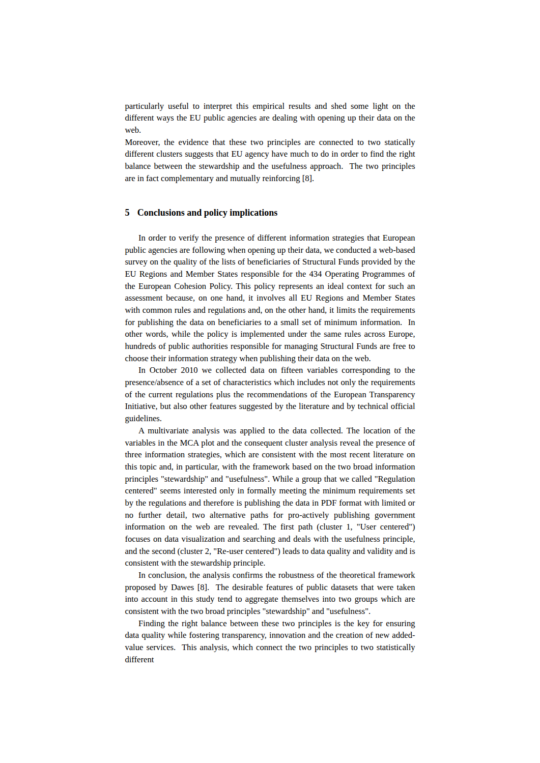particularly useful to interpret this empirical results and shed some light on the different ways the EU public agencies are dealing with opening up their data on the web.
Moreover, the evidence that these two principles are connected to two statically different clusters suggests that EU agency have much to do in order to find the right balance between the stewardship and the usefulness approach. The two principles are in fact complementary and mutually reinforcing [8].
5 Conclusions and policy implications
In order to verify the presence of different information strategies that European public agencies are following when opening up their data, we conducted a web-based survey on the quality of the lists of beneficiaries of Structural Funds provided by the EU Regions and Member States responsible for the 434 Operating Programmes of the European Cohesion Policy. This policy represents an ideal context for such an assessment because, on one hand, it involves all EU Regions and Member States with common rules and regulations and, on the other hand, it limits the requirements for publishing the data on beneficiaries to a small set of minimum information. In other words, while the policy is implemented under the same rules across Europe, hundreds of public authorities responsible for managing Structural Funds are free to choose their information strategy when publishing their data on the web.
In October 2010 we collected data on fifteen variables corresponding to the presence/absence of a set of characteristics which includes not only the requirements of the current regulations plus the recommendations of the European Transparency Initiative, but also other features suggested by the literature and by technical official guidelines.
A multivariate analysis was applied to the data collected. The location of the variables in the MCA plot and the consequent cluster analysis reveal the presence of three information strategies, which are consistent with the most recent literature on this topic and, in particular, with the framework based on the two broad information principles "stewardship" and "usefulness". While a group that we called "Regulation centered" seems interested only in formally meeting the minimum requirements set by the regulations and therefore is publishing the data in PDF format with limited or no further detail, two alternative paths for pro-actively publishing government information on the web are revealed. The first path (cluster 1, "User centered") focuses on data visualization and searching and deals with the usefulness principle, and the second (cluster 2, "Re-user centered") leads to data quality and validity and is consistent with the stewardship principle.
In conclusion, the analysis confirms the robustness of the theoretical framework proposed by Dawes [8]. The desirable features of public datasets that were taken into account in this study tend to aggregate themselves into two groups which are consistent with the two broad principles "stewardship" and "usefulness".
Finding the right balance between these two principles is the key for ensuring data quality while fostering transparency, innovation and the creation of new added-value services. This analysis, which connect the two principles to two statistically different